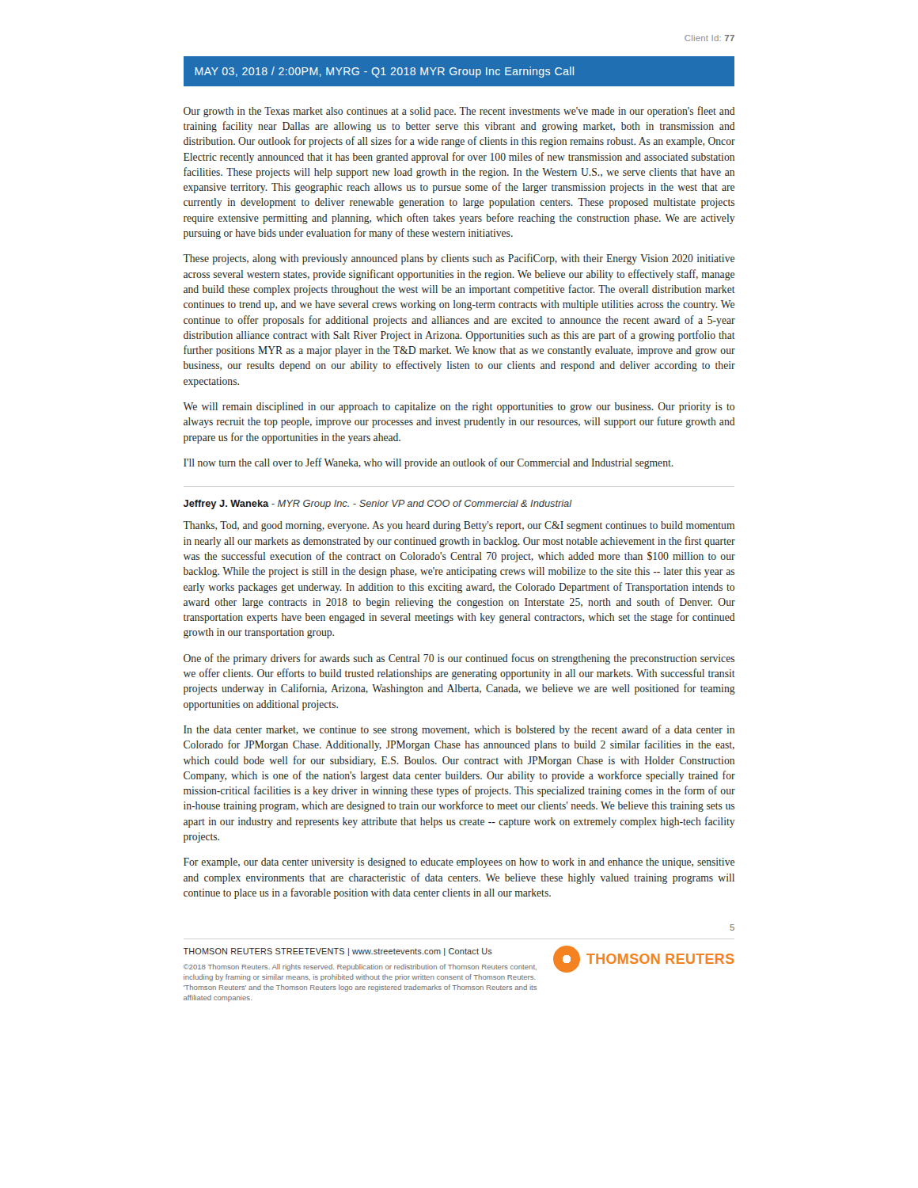Client Id: 77
MAY 03, 2018 / 2:00PM, MYRG - Q1 2018 MYR Group Inc Earnings Call
Our growth in the Texas market also continues at a solid pace. The recent investments we've made in our operation's fleet and training facility near Dallas are allowing us to better serve this vibrant and growing market, both in transmission and distribution. Our outlook for projects of all sizes for a wide range of clients in this region remains robust. As an example, Oncor Electric recently announced that it has been granted approval for over 100 miles of new transmission and associated substation facilities. These projects will help support new load growth in the region. In the Western U.S., we serve clients that have an expansive territory. This geographic reach allows us to pursue some of the larger transmission projects in the west that are currently in development to deliver renewable generation to large population centers. These proposed multistate projects require extensive permitting and planning, which often takes years before reaching the construction phase. We are actively pursuing or have bids under evaluation for many of these western initiatives.
These projects, along with previously announced plans by clients such as PacifiCorp, with their Energy Vision 2020 initiative across several western states, provide significant opportunities in the region. We believe our ability to effectively staff, manage and build these complex projects throughout the west will be an important competitive factor. The overall distribution market continues to trend up, and we have several crews working on long-term contracts with multiple utilities across the country. We continue to offer proposals for additional projects and alliances and are excited to announce the recent award of a 5-year distribution alliance contract with Salt River Project in Arizona. Opportunities such as this are part of a growing portfolio that further positions MYR as a major player in the T&D market. We know that as we constantly evaluate, improve and grow our business, our results depend on our ability to effectively listen to our clients and respond and deliver according to their expectations.
We will remain disciplined in our approach to capitalize on the right opportunities to grow our business. Our priority is to always recruit the top people, improve our processes and invest prudently in our resources, will support our future growth and prepare us for the opportunities in the years ahead.
I'll now turn the call over to Jeff Waneka, who will provide an outlook of our Commercial and Industrial segment.
Jeffrey J. Waneka - MYR Group Inc. - Senior VP and COO of Commercial & Industrial
Thanks, Tod, and good morning, everyone. As you heard during Betty's report, our C&I segment continues to build momentum in nearly all our markets as demonstrated by our continued growth in backlog. Our most notable achievement in the first quarter was the successful execution of the contract on Colorado's Central 70 project, which added more than $100 million to our backlog. While the project is still in the design phase, we're anticipating crews will mobilize to the site this -- later this year as early works packages get underway. In addition to this exciting award, the Colorado Department of Transportation intends to award other large contracts in 2018 to begin relieving the congestion on Interstate 25, north and south of Denver. Our transportation experts have been engaged in several meetings with key general contractors, which set the stage for continued growth in our transportation group.
One of the primary drivers for awards such as Central 70 is our continued focus on strengthening the preconstruction services we offer clients. Our efforts to build trusted relationships are generating opportunity in all our markets. With successful transit projects underway in California, Arizona, Washington and Alberta, Canada, we believe we are well positioned for teaming opportunities on additional projects.
In the data center market, we continue to see strong movement, which is bolstered by the recent award of a data center in Colorado for JPMorgan Chase. Additionally, JPMorgan Chase has announced plans to build 2 similar facilities in the east, which could bode well for our subsidiary, E.S. Boulos. Our contract with JPMorgan Chase is with Holder Construction Company, which is one of the nation's largest data center builders. Our ability to provide a workforce specially trained for mission-critical facilities is a key driver in winning these types of projects. This specialized training comes in the form of our in-house training program, which are designed to train our workforce to meet our clients' needs. We believe this training sets us apart in our industry and represents key attribute that helps us create -- capture work on extremely complex high-tech facility projects.
For example, our data center university is designed to educate employees on how to work in and enhance the unique, sensitive and complex environments that are characteristic of data centers. We believe these highly valued training programs will continue to place us in a favorable position with data center clients in all our markets.
5
THOMSON REUTERS STREETEVENTS | www.streetevents.com | Contact Us
©2018 Thomson Reuters. All rights reserved. Republication or redistribution of Thomson Reuters content, including by framing or similar means, is prohibited without the prior written consent of Thomson Reuters. 'Thomson Reuters' and the Thomson Reuters logo are registered trademarks of Thomson Reuters and its affiliated companies.
THOMSON REUTERS